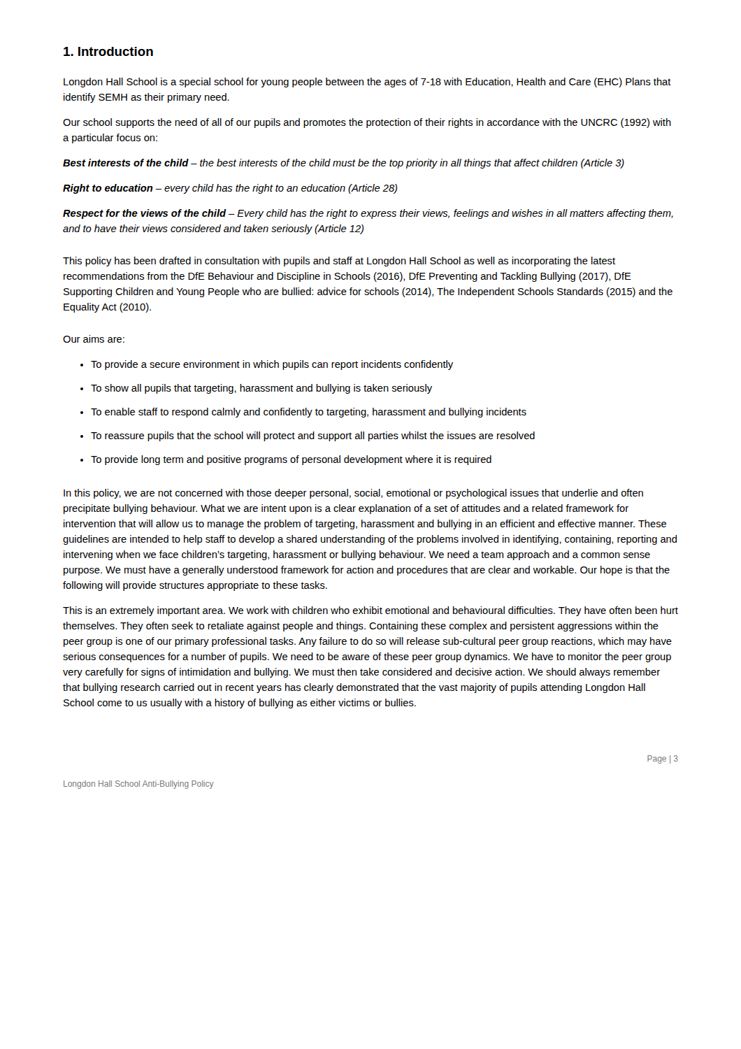1. Introduction
Longdon Hall School is a special school for young people between the ages of 7-18 with Education, Health and Care (EHC) Plans that identify SEMH as their primary need.
Our school supports the need of all of our pupils and promotes the protection of their rights in accordance with the UNCRC (1992) with a particular focus on:
Best interests of the child – the best interests of the child must be the top priority in all things that affect children (Article 3)
Right to education – every child has the right to an education (Article 28)
Respect for the views of the child – Every child has the right to express their views, feelings and wishes in all matters affecting them, and to have their views considered and taken seriously (Article 12)
This policy has been drafted in consultation with pupils and staff at Longdon Hall School as well as incorporating the latest recommendations from the DfE Behaviour and Discipline in Schools (2016), DfE Preventing and Tackling Bullying (2017), DfE Supporting Children and Young People who are bullied: advice for schools (2014), The Independent Schools Standards (2015) and the Equality Act (2010).
Our aims are:
To provide a secure environment in which pupils can report incidents confidently
To show all pupils that targeting, harassment and bullying is taken seriously
To enable staff to respond calmly and confidently to targeting, harassment and bullying incidents
To reassure pupils that the school will protect and support all parties whilst the issues are resolved
To provide long term and positive programs of personal development where it is required
In this policy, we are not concerned with those deeper personal, social, emotional or psychological issues that underlie and often precipitate bullying behaviour. What we are intent upon is a clear explanation of a set of attitudes and a related framework for intervention that will allow us to manage the problem of targeting, harassment and bullying in an efficient and effective manner. These guidelines are intended to help staff to develop a shared understanding of the problems involved in identifying, containing, reporting and intervening when we face children’s targeting, harassment or bullying behaviour. We need a team approach and a common sense purpose. We must have a generally understood framework for action and procedures that are clear and workable. Our hope is that the following will provide structures appropriate to these tasks.
This is an extremely important area. We work with children who exhibit emotional and behavioural difficulties. They have often been hurt themselves. They often seek to retaliate against people and things. Containing these complex and persistent aggressions within the peer group is one of our primary professional tasks. Any failure to do so will release sub-cultural peer group reactions, which may have serious consequences for a number of pupils. We need to be aware of these peer group dynamics. We have to monitor the peer group very carefully for signs of intimidation and bullying. We must then take considered and decisive action. We should always remember that bullying research carried out in recent years has clearly demonstrated that the vast majority of pupils attending Longdon Hall School come to us usually with a history of bullying as either victims or bullies.
Page | 3
Longdon Hall School Anti-Bullying Policy